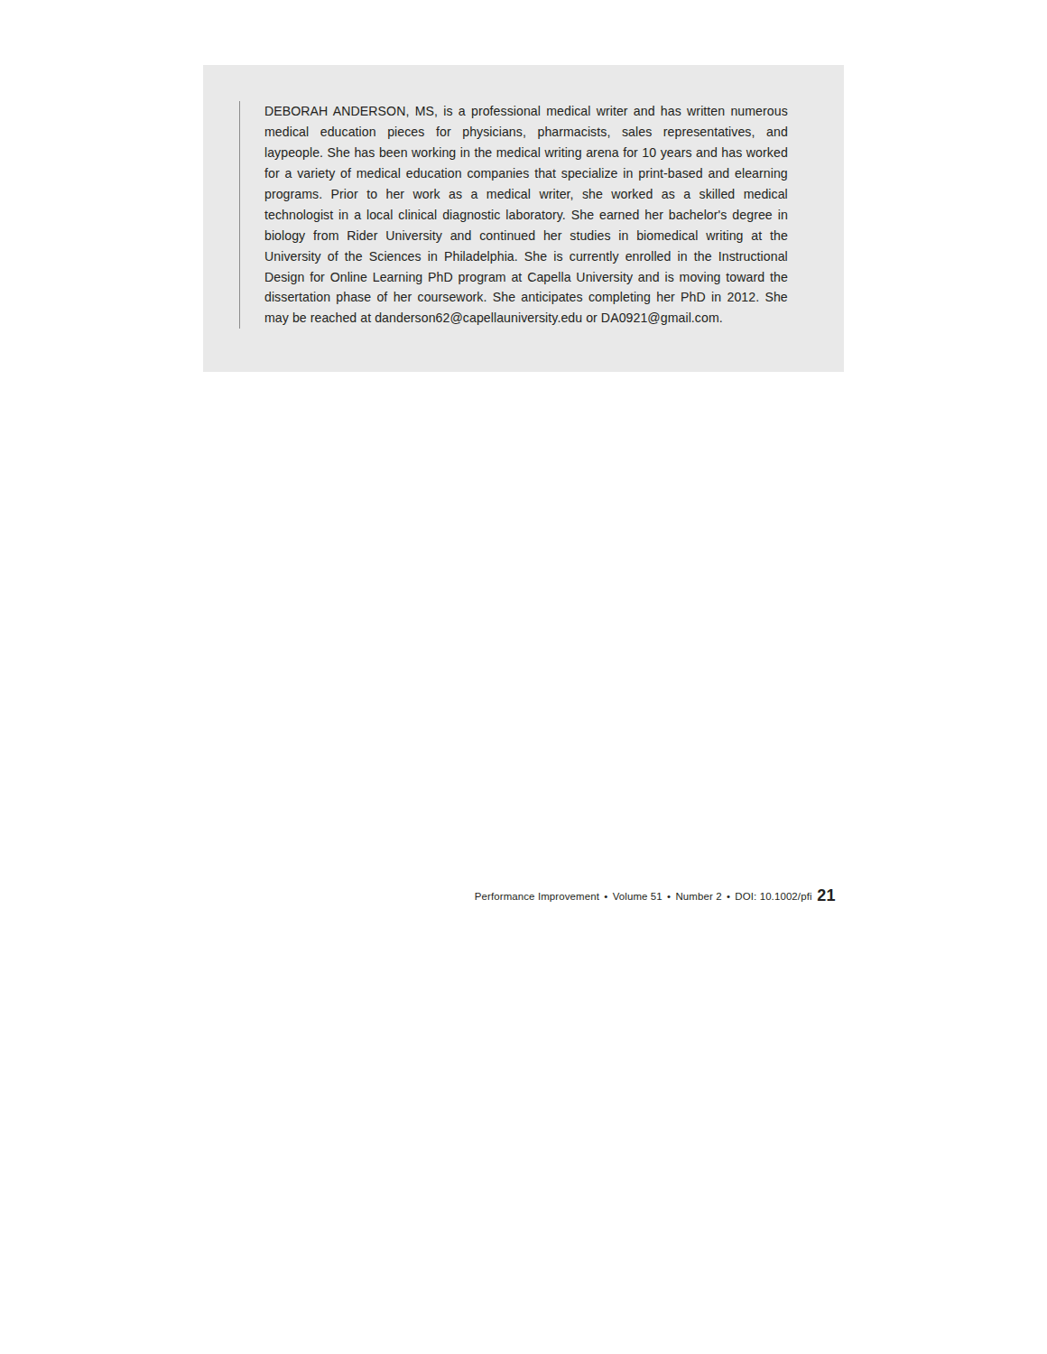DEBORAH ANDERSON, MS, is a professional medical writer and has written numerous medical education pieces for physicians, pharmacists, sales representatives, and laypeople. She has been working in the medical writing arena for 10 years and has worked for a variety of medical education companies that specialize in print-based and elearning programs. Prior to her work as a medical writer, she worked as a skilled medical technologist in a local clinical diagnostic laboratory. She earned her bachelor's degree in biology from Rider University and continued her studies in biomedical writing at the University of the Sciences in Philadelphia. She is currently enrolled in the Instructional Design for Online Learning PhD program at Capella University and is moving toward the dissertation phase of her coursework. She anticipates completing her PhD in 2012. She may be reached at danderson62@capellauniversity.edu or DA0921@gmail.com.
Performance Improvement•Volume 51•Number 2•DOI: 10.1002/pfi21